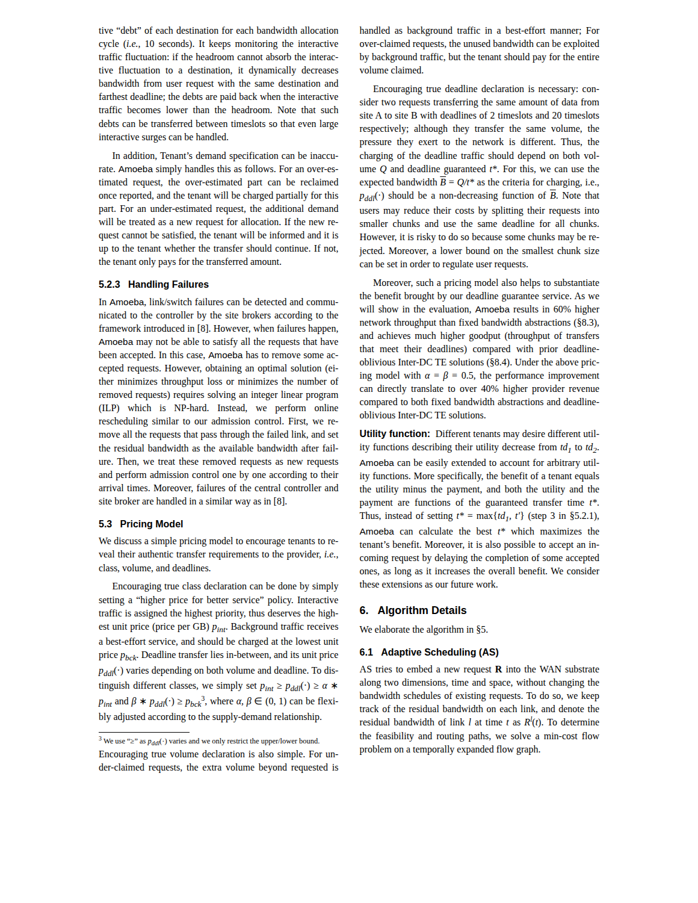tive “debt” of each destination for each bandwidth allocation cycle (i.e., 10 seconds). It keeps monitoring the interactive traffic fluctuation: if the headroom cannot absorb the interactive fluctuation to a destination, it dynamically decreases bandwidth from user request with the same destination and farthest deadline; the debts are paid back when the interactive traffic becomes lower than the headroom. Note that such debts can be transferred between timeslots so that even large interactive surges can be handled.
In addition, Tenant’s demand specification can be inaccurate. Amoeba simply handles this as follows. For an over-estimated request, the over-estimated part can be reclaimed once reported, and the tenant will be charged partially for this part. For an under-estimated request, the additional demand will be treated as a new request for allocation. If the new request cannot be satisfied, the tenant will be informed and it is up to the tenant whether the transfer should continue. If not, the tenant only pays for the transferred amount.
5.2.3 Handling Failures
In Amoeba, link/switch failures can be detected and communicated to the controller by the site brokers according to the framework introduced in [8]. However, when failures happen, Amoeba may not be able to satisfy all the requests that have been accepted. In this case, Amoeba has to remove some accepted requests. However, obtaining an optimal solution (either minimizes throughput loss or minimizes the number of removed requests) requires solving an integer linear program (ILP) which is NP-hard. Instead, we perform online rescheduling similar to our admission control. First, we remove all the requests that pass through the failed link, and set the residual bandwidth as the available bandwidth after failure. Then, we treat these removed requests as new requests and perform admission control one by one according to their arrival times. Moreover, failures of the central controller and site broker are handled in a similar way as in [8].
5.3 Pricing Model
We discuss a simple pricing model to encourage tenants to reveal their authentic transfer requirements to the provider, i.e., class, volume, and deadlines.
Encouraging true class declaration can be done by simply setting a “higher price for better service” policy. Interactive traffic is assigned the highest priority, thus deserves the highest unit price (price per GB) pint. Background traffic receives a best-effort service, and should be charged at the lowest unit price pbck. Deadline transfer lies in-between, and its unit price pddl(·) varies depending on both volume and deadline. To distinguish different classes, we simply set pint ≥ pddl(·) ≥ α ∗ pint and β ∗ pddl(·) ≥ pbck3, where α, β ∈ (0, 1) can be flexibly adjusted according to the supply-demand relationship.
3 We use “≥” as pddl(·) varies and we only restrict the upper/lower bound.
Encouraging true volume declaration is also simple. For under-claimed requests, the extra volume beyond requested is handled as background traffic in a best-effort manner; For over-claimed requests, the unused bandwidth can be exploited by background traffic, but the tenant should pay for the entire volume claimed.
Encouraging true deadline declaration is necessary: consider two requests transferring the same amount of data from site A to site B with deadlines of 2 timeslots and 20 timeslots respectively; although they transfer the same volume, the pressure they exert to the network is different. Thus, the charging of the deadline traffic should depend on both volume Q and deadline guaranteed t*. For this, we can use the expected bandwidth B = Q/t* as the criteria for charging, i.e., pddl(·) should be a non-decreasing function of B. Note that users may reduce their costs by splitting their requests into smaller chunks and use the same deadline for all chunks. However, it is risky to do so because some chunks may be rejected. Moreover, a lower bound on the smallest chunk size can be set in order to regulate user requests.
Moreover, such a pricing model also helps to substantiate the benefit brought by our deadline guarantee service. As we will show in the evaluation, Amoeba results in 60% higher network throughput than fixed bandwidth abstractions (§8.3), and achieves much higher goodput (throughput of transfers that meet their deadlines) compared with prior deadline-oblivious Inter-DC TE solutions (§8.4). Under the above pricing model with α = β = 0.5, the performance improvement can directly translate to over 40% higher provider revenue compared to both fixed bandwidth abstractions and deadline-oblivious Inter-DC TE solutions.
Utility function: Different tenants may desire different utility functions describing their utility decrease from td1 to td2. Amoeba can be easily extended to account for arbitrary utility functions. More specifically, the benefit of a tenant equals the utility minus the payment, and both the utility and the payment are functions of the guaranteed transfer time t*. Thus, instead of setting t* = max{td1, t′} (step 3 in §5.2.1), Amoeba can calculate the best t* which maximizes the tenant’s benefit. Moreover, it is also possible to accept an incoming request by delaying the completion of some accepted ones, as long as it increases the overall benefit. We consider these extensions as our future work.
6. Algorithm Details
We elaborate the algorithm in §5.
6.1 Adaptive Scheduling (AS)
AS tries to embed a new request R into the WAN substrate along two dimensions, time and space, without changing the bandwidth schedules of existing requests. To do so, we keep track of the residual bandwidth on each link, and denote the residual bandwidth of link l at time t as Rl(t). To determine the feasibility and routing paths, we solve a min-cost flow problem on a temporally expanded flow graph.